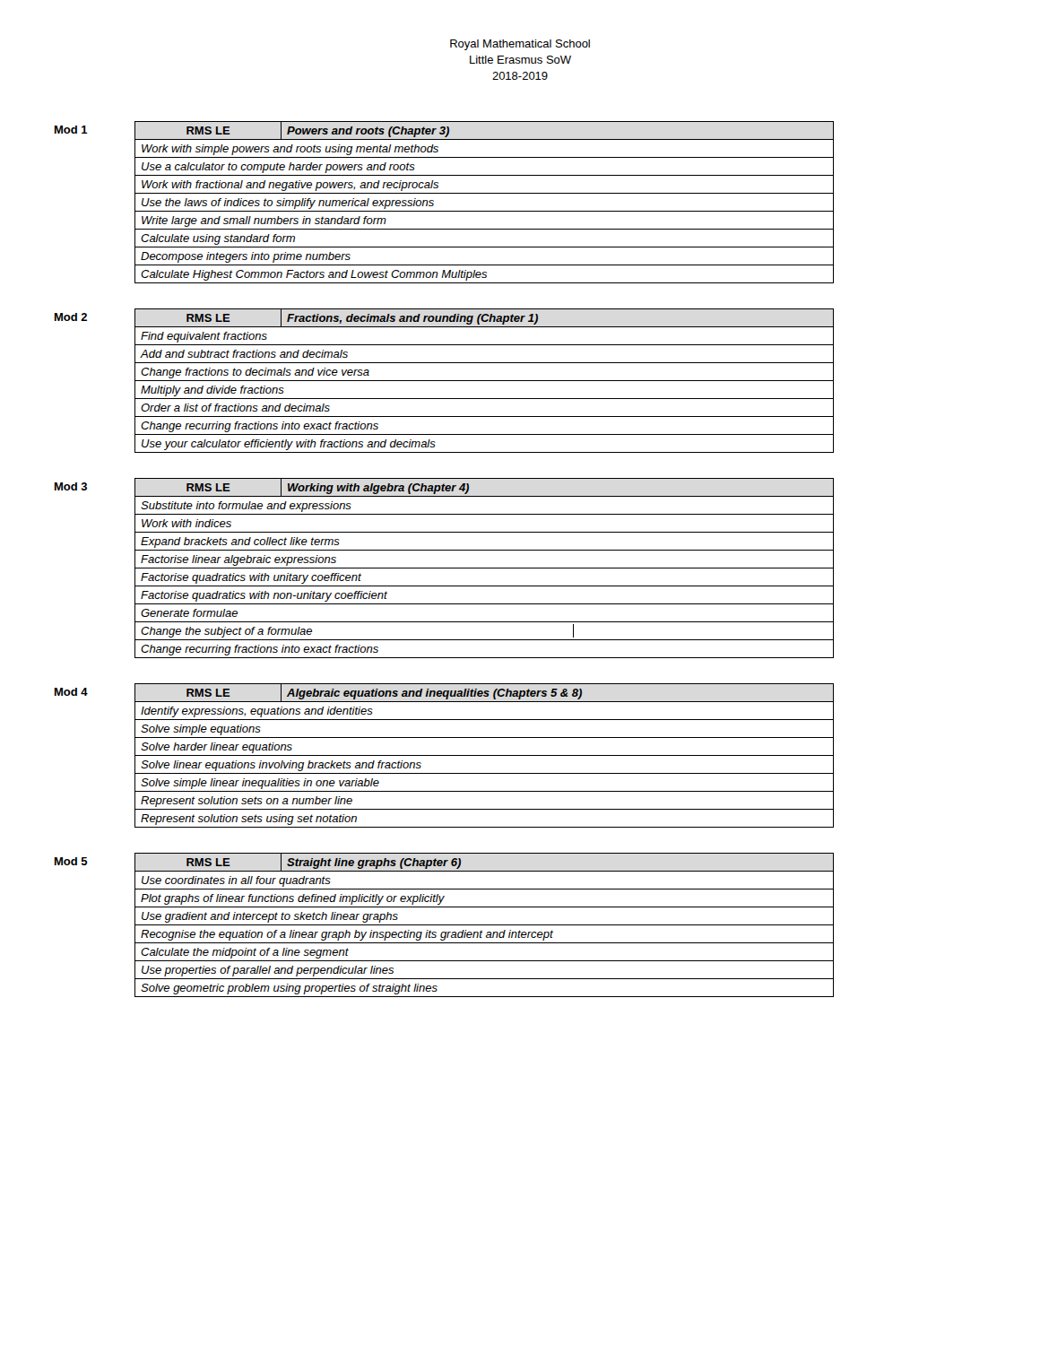Royal Mathematical School
Little Erasmus SoW
2018-2019
Mod 1
| RMS LE | Powers and roots (Chapter 3) |
| --- | --- |
| Work with simple powers and roots using mental methods |
| Use a calculator to compute harder powers and roots |
| Work with fractional and negative powers, and reciprocals |
| Use the laws of indices to simplify numerical expressions |
| Write large and small numbers in standard form |
| Calculate using standard form |
| Decompose integers into prime numbers |
| Calculate Highest Common Factors and Lowest Common Multiples |
Mod 2
| RMS LE | Fractions, decimals and rounding (Chapter 1) |
| --- | --- |
| Find equivalent fractions |
| Add and subtract fractions and decimals |
| Change fractions to decimals and vice versa |
| Multiply and divide fractions |
| Order a list of fractions and decimals |
| Change recurring fractions into exact fractions |
| Use your calculator efficiently with fractions and decimals |
Mod 3
| RMS LE | Working with algebra (Chapter 4) |
| --- | --- |
| Substitute into formulae and expressions |
| Work with indices |
| Expand brackets and collect like terms |
| Factorise linear algebraic expressions |
| Factorise quadratics with unitary coefficent |
| Factorise quadratics with non-unitary coefficient |
| Generate formulae |
| Change the subject of a formulae |
| Change recurring fractions into exact fractions |
Mod 4
| RMS LE | Algebraic equations and inequalities (Chapters 5 & 8) |
| --- | --- |
| Identify expressions, equations and identities |
| Solve simple equations |
| Solve harder linear equations |
| Solve linear equations involving brackets and fractions |
| Solve simple linear inequalities in one variable |
| Represent solution sets on a number line |
| Represent solution sets using set notation |
Mod 5
| RMS LE | Straight line graphs (Chapter 6) |
| --- | --- |
| Use coordinates in all four quadrants |
| Plot graphs of linear functions defined implicitly or explicitly |
| Use gradient and intercept to sketch linear graphs |
| Recognise the equation of a linear graph by inspecting its gradient and intercept |
| Calculate the midpoint of a line segment |
| Use properties of parallel and perpendicular lines |
| Solve geometric problem using properties of straight lines |